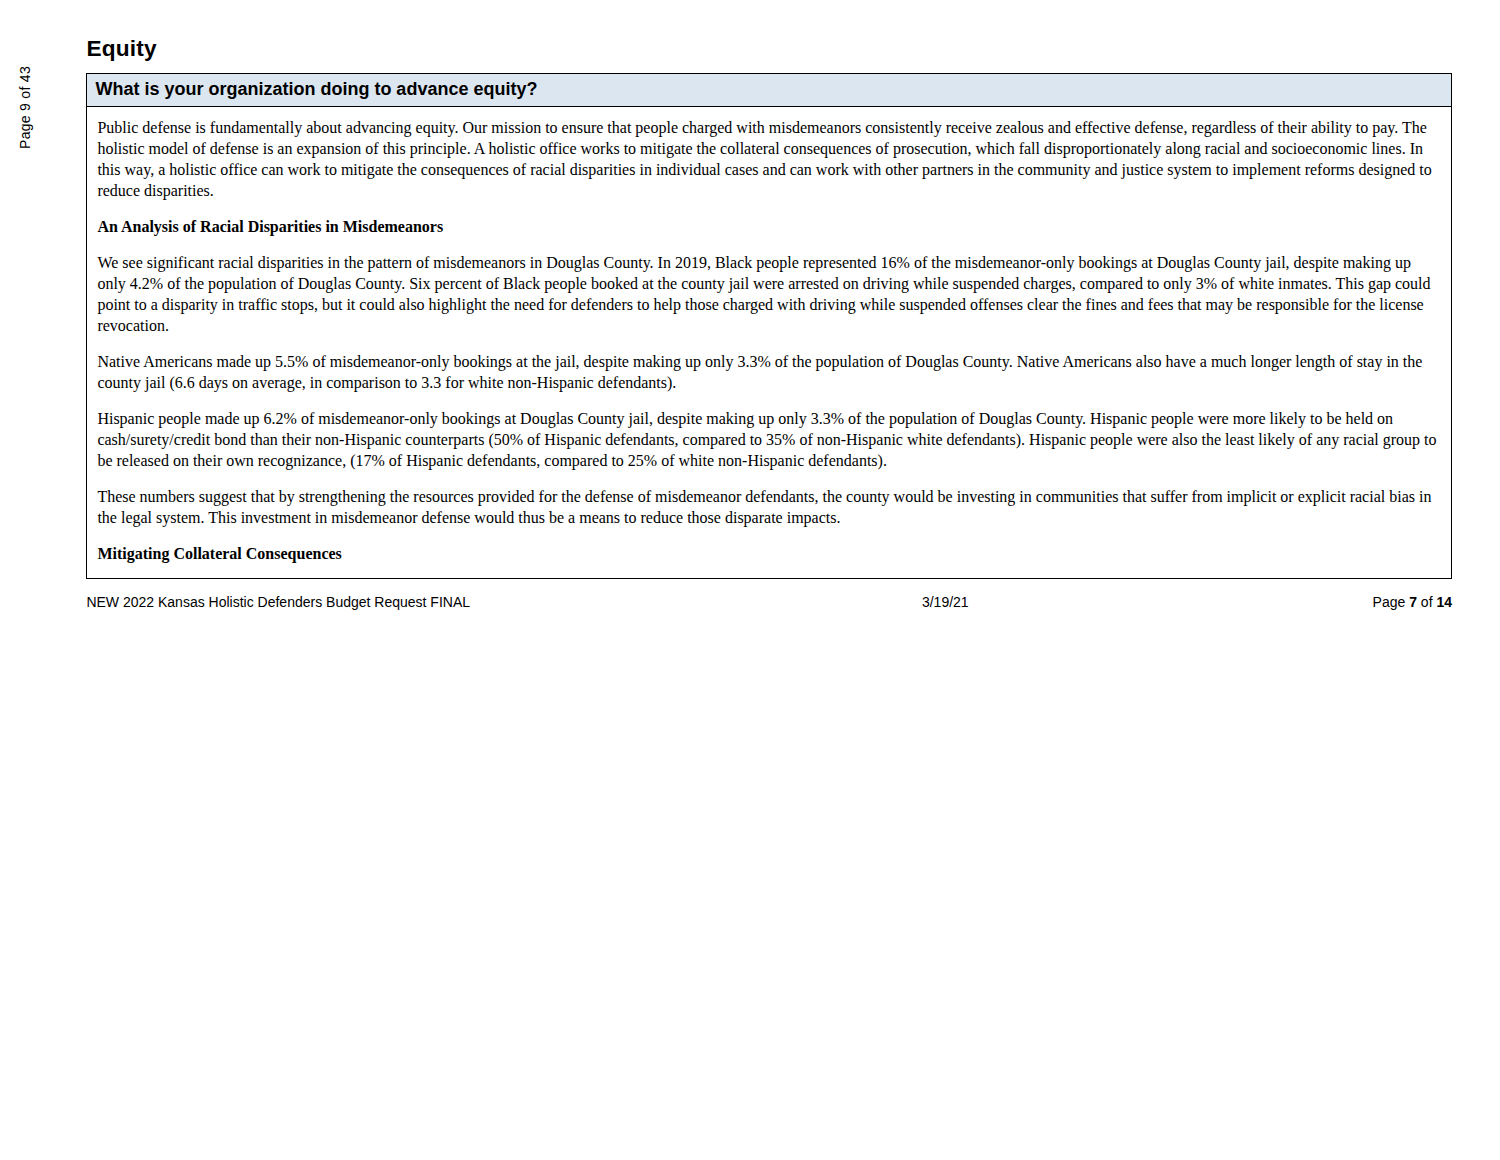Page 9 of 43
Equity
| What is your organization doing to advance equity? |
| --- |
| Public defense is fundamentally about advancing equity. Our mission to ensure that people charged with misdemeanors consistently receive zealous and effective defense, regardless of their ability to pay. The holistic model of defense is an expansion of this principle. A holistic office works to mitigate the collateral consequences of prosecution, which fall disproportionately along racial and socioeconomic lines. In this way, a holistic office can work to mitigate the consequences of racial disparities in individual cases and can work with other partners in the community and justice system to implement reforms designed to reduce disparities. An Analysis of Racial Disparities in Misdemeanors We see significant racial disparities in the pattern of misdemeanors in Douglas County. In 2019, Black people represented 16% of the misdemeanor-only bookings at Douglas County jail, despite making up only 4.2% of the population of Douglas County. Six percent of Black people booked at the county jail were arrested on driving while suspended charges, compared to only 3% of white inmates. This gap could point to a disparity in traffic stops, but it could also highlight the need for defenders to help those charged with driving while suspended offenses clear the fines and fees that may be responsible for the license revocation. Native Americans made up 5.5% of misdemeanor-only bookings at the jail, despite making up only 3.3% of the population of Douglas County. Native Americans also have a much longer length of stay in the county jail (6.6 days on average, in comparison to 3.3 for white non-Hispanic defendants). Hispanic people made up 6.2% of misdemeanor-only bookings at Douglas County jail, despite making up only 3.3% of the population of Douglas County. Hispanic people were more likely to be held on cash/surety/credit bond than their non-Hispanic counterparts (50% of Hispanic defendants, compared to 35% of non-Hispanic white defendants). Hispanic people were also the least likely of any racial group to be released on their own recognizance, (17% of Hispanic defendants, compared to 25% of white non-Hispanic defendants). These numbers suggest that by strengthening the resources provided for the defense of misdemeanor defendants, the county would be investing in communities that suffer from implicit or explicit racial bias in the legal system. This investment in misdemeanor defense would thus be a means to reduce those disparate impacts. Mitigating Collateral Consequences |
NEW 2022 Kansas Holistic Defenders Budget Request FINAL
3/19/21
Page 7 of 14